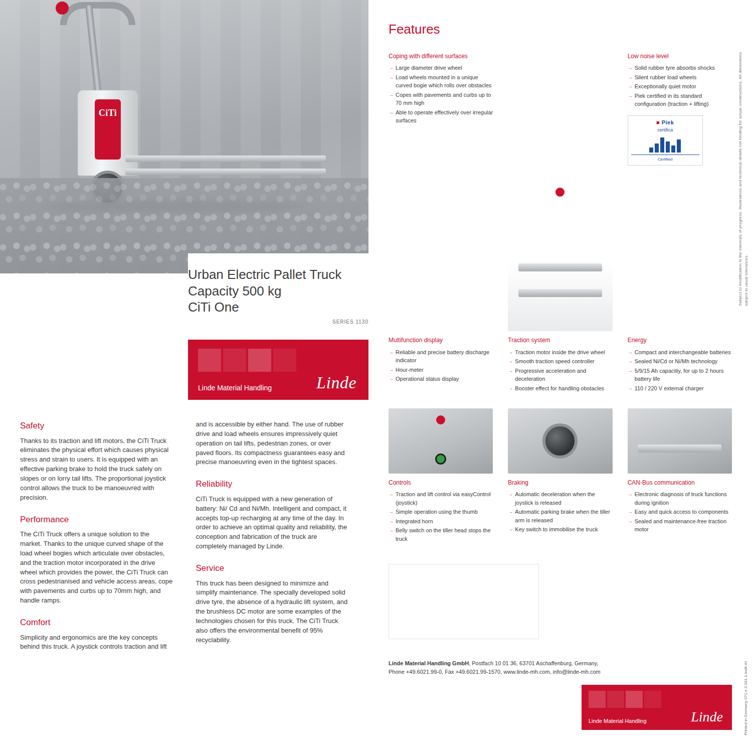CiTi
Urban Electric Pallet Truck
Capacity 500 kg
CiTi One
SERIES 1130
Linde Material Handling
Linde
Safety
Thanks to its traction and lift motors, the CiTi Truck eliminates the physical effort which causes physical stress and strain to users. It is equipped with an effective parking brake to hold the truck safely on slopes or on lorry tail lifts. The proportional joystick control allows the truck to be manoeuvred with precision.
Performance
The CiTi Truck offers a unique solution to the market. Thanks to the unique curved shape of the load wheel bogies which articulate over obstacles, and the traction motor incorporated in the drive wheel which provides the power, the CiTi Truck can cross pedestrianised and vehicle access areas, cope with pavements and curbs up to 70mm high, and handle ramps.
Comfort
Simplicity and ergonomics are the key concepts behind this truck. A joystick controls traction and lift and is accessible by either hand. The use of rubber drive and load wheels ensures impressively quiet operation on tail lifts, pedestrian zones, or over paved floors. Its compactness guarantees easy and precise manoeuvring even in the tightest spaces.
Reliability
CiTi Truck is equipped with a new generation of battery: Ni/ Cd and Ni/Mh. Intelligent and compact, it accepts top-up recharging at any time of the day. In order to achieve an optimal quality and reliability, the conception and fabrication of the truck are completely managed by Linde.
Service
This truck has been designed to minimize and simplify maintenance. The specially developed solid drive tyre, the absence of a hydraulic lift system, and the brushless DC motor are some examples of the technologies chosen for this truck. The CiTi Truck also offers the environmental benefit of 95% recyclability.
Features
Coping with different surfaces
Large diameter drive wheel
Load wheels mounted in a unique curved bogie which rolls over obstacles
Copes with pavements and curbs up to 70 mm high
Able to operate effectively over irregular surfaces
Low noise level
Solid rubber tyre absorbs shocks
Silent rubber load wheels
Exceptionally quiet motor
Piek certified in its standard configuration (traction + lifting)
■ Piek
certifica
Certified
Multifunction display
Reliable and precise battery discharge indicator
Hour-meter
Operational status display
Traction system
Traction motor inside the drive wheel
Smooth traction speed controller
Progressive acceleration and deceleration
Booster effect for handling obstacles
Energy
Compact and interchangeable batteries
Sealed Ni/Cd or Ni/Mh technology
5/9/15 Ah capacitiy, for up to 2 hours battery life
110 / 220 V external charger
Controls
Traction and lift control via easyControl (joystick)
Simple operation using the thumb
Integrated horn
Belly switch on the tiller head stops the truck
Braking
Automatic deceleration when the joystick is released
Automatic parking brake when the tiller arm is released
Key switch to immobilise the truck
CAN-Bus communication
Electronic diagnosis of truck functions during ignition
Easy and quick access to components
Sealed and maintenance-free traction motor
Linde Material Handling GmbH, Postfach 10 01 36, 63701 Aschaffenburg, Germany,
Phone +49.6021.99-0, Fax +49.6021.99-1570, www.linde-mh.com, info@linde-mh.com
Linde Material Handling
Linde
Subject to modification in the interests of progress. Illustrations and technical details not binding for actual constructions. All dimensions subject to usual tolerances.
Printed in Germany 071.e.3.041.1.indK.Ki